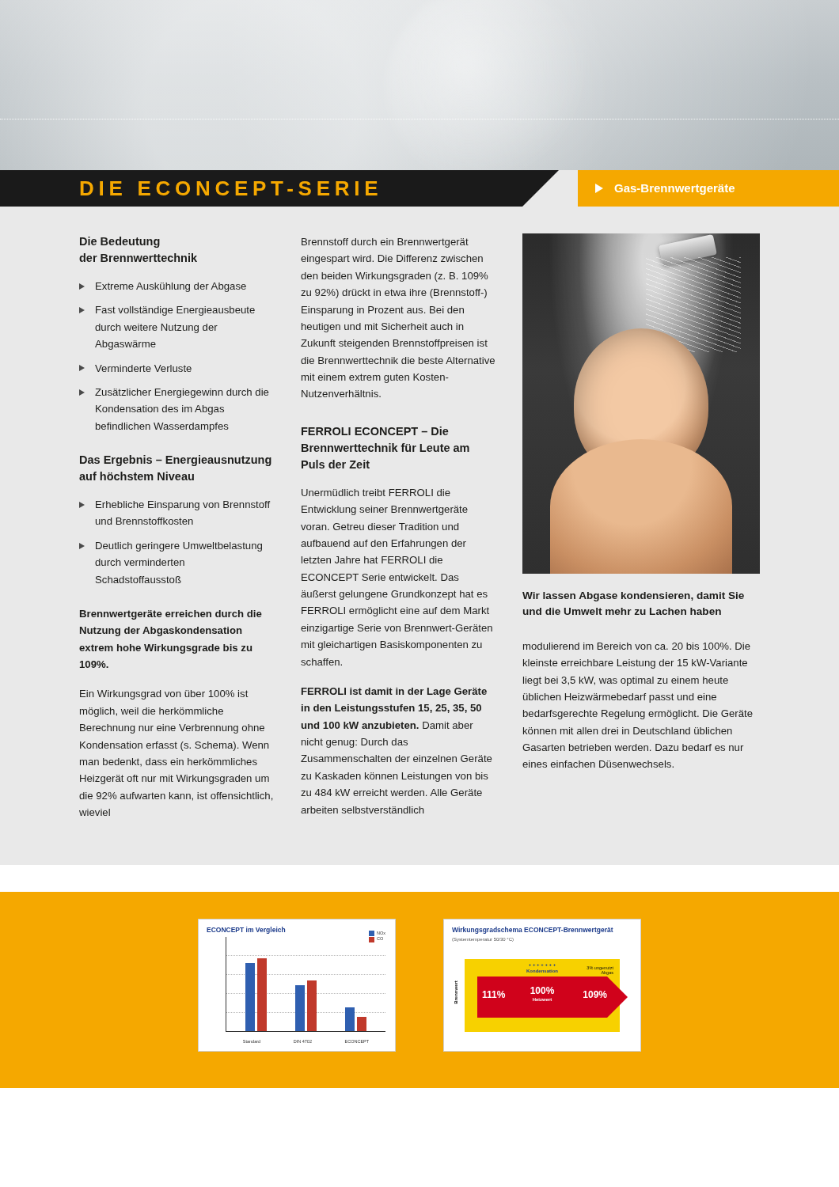DIE ECONCEPT-SERIE
Gas-Brennwertgeräte
Die Bedeutung
der Brennwerttechnik
Extreme Auskühlung der Abgase
Fast vollständige Energieausbeute durch weitere Nutzung der Abgaswärme
Verminderte Verluste
Zusätzlicher Energiegewinn durch die Kondensation des im Abgas befindlichen Wasserdampfes
Das Ergebnis – Energieausnutzung auf höchstem Niveau
Erhebliche Einsparung von Brennstoff und Brennstoffkosten
Deutlich geringere Umweltbelastung durch verminderten Schadstoffausstoß
Brennwertgeräte erreichen durch die Nutzung der Abgaskondensation extrem hohe Wirkungsgrade bis zu 109%.
Ein Wirkungsgrad von über 100% ist möglich, weil die herkömmliche Berechnung nur eine Verbrennung ohne Kondensation erfasst (s. Schema). Wenn man bedenkt, dass ein herkömmliches Heizgerät oft nur mit Wirkungsgraden um die 92% aufwarten kann, ist offensichtlich, wieviel
Brennstoff durch ein Brennwertgerät eingespart wird. Die Differenz zwischen den beiden Wirkungsgraden (z. B. 109% zu 92%) drückt in etwa ihre (Brennstoff-) Einsparung in Prozent aus. Bei den heutigen und mit Sicherheit auch in Zukunft steigenden Brennstoffpreisen ist die Brennwerttechnik die beste Alternative mit einem extrem guten Kosten-Nutzenverhältnis.
FERROLI ECONCEPT – Die Brennwerttechnik für Leute am Puls der Zeit
Unermüdlich treibt FERROLI die Entwicklung seiner Brennwertgeräte voran. Getreu dieser Tradition und aufbauend auf den Erfahrungen der letzten Jahre hat FERROLI die ECONCEPT Serie entwickelt. Das äußerst gelungene Grundkonzept hat es FERROLI ermöglicht eine auf dem Markt einzigartige Serie von Brennwert-Geräten mit gleichartigen Basiskomponenten zu schaffen.
FERROLI ist damit in der Lage Geräte in den Leistungsstufen 15, 25, 35, 50 und 100 kW anzubieten. Damit aber nicht genug: Durch das Zusammenschalten der einzelnen Geräte zu Kaskaden können Leistungen von bis zu 484 kW erreicht werden. Alle Geräte arbeiten selbstverständlich
Wir lassen Abgase kondensieren, damit Sie und die Umwelt mehr zu Lachen haben
modulierend im Bereich von ca. 20 bis 100%. Die kleinste erreichbare Leistung der 15 kW-Variante liegt bei 3,5 kW, was optimal zu einem heute üblichen Heizwärmebedarf passt und eine bedarfsgerechte Regelung ermöglicht. Die Geräte können mit allen drei in Deutschland üblichen Gasarten betrieben werden. Dazu bedarf es nur eines einfachen Düsenwechsels.
ECONCEPT im Vergleich
NOx
CO
mg/kWh
Standard
DIN 4702
ECONCEPT
„Blauer Engel“
Wirkungsgradschema ECONCEPT-Brennwertgerät
(Systemtemperatur 50/30 °C)
+ + + + + + +
Kondensation
111%
100%Heizwert
109%
Brennwert
Nutzwärme
3% ungenutzt
Abgas